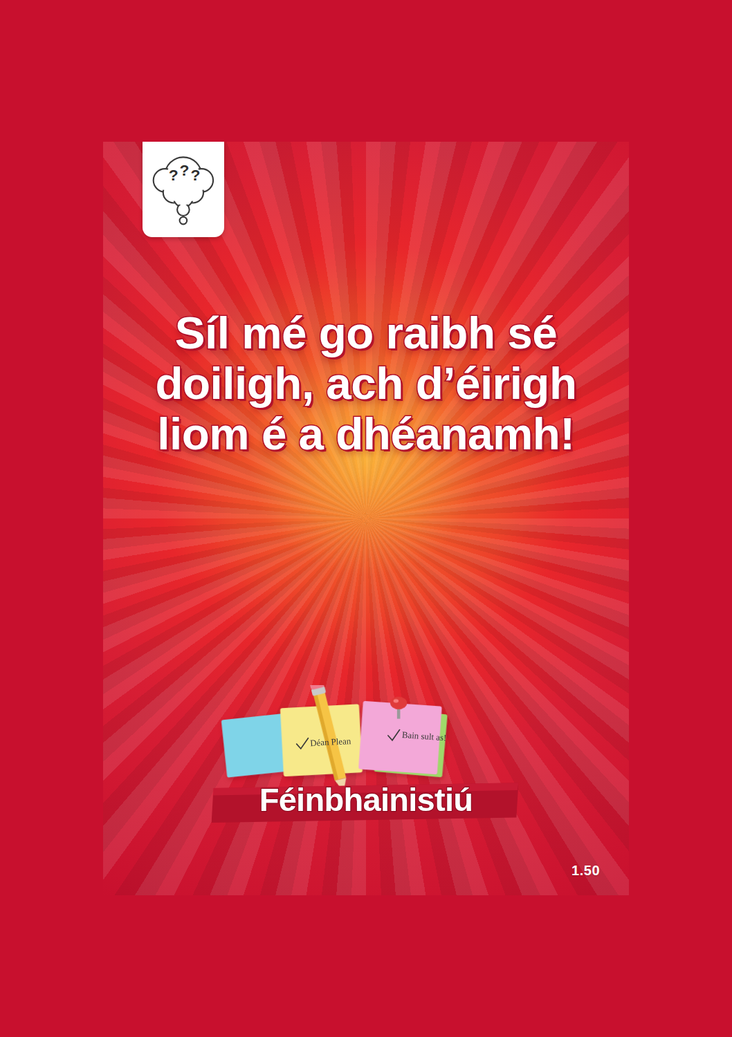? ? ?
Síl mé go raibh sé doiligh, ach d’éirigh liom é a dhéanamh!
Déan Plean Bain sult as! Féinbhainistiú
1.50